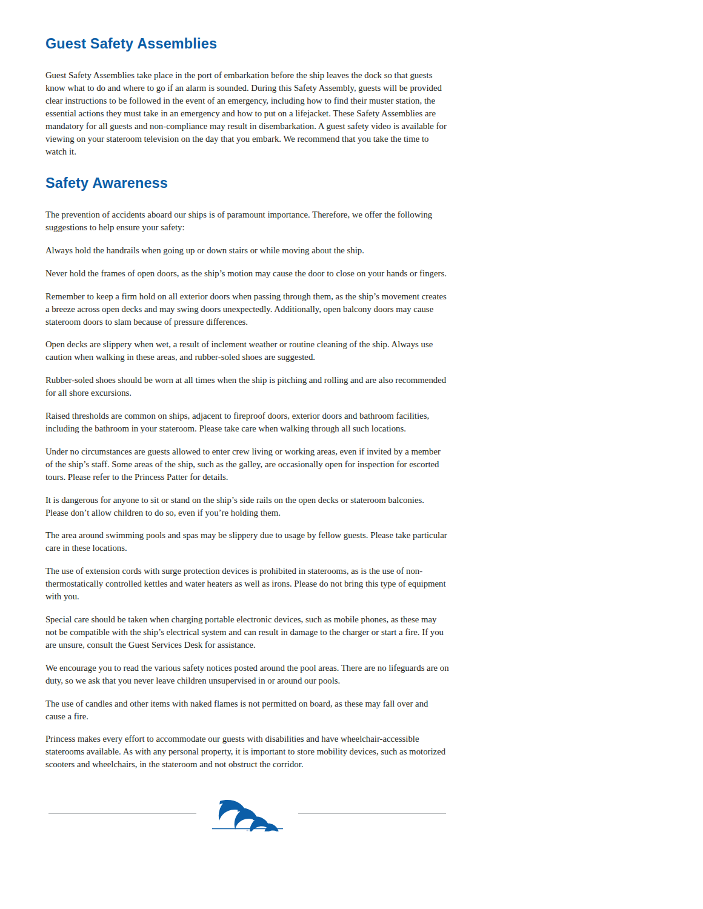Guest Safety Assemblies
Guest Safety Assemblies take place in the port of embarkation before the ship leaves the dock so that guests know what to do and where to go if an alarm is sounded. During this Safety Assembly, guests will be provided clear instructions to be followed in the event of an emergency, including how to find their muster station, the essential actions they must take in an emergency and how to put on a lifejacket. These Safety Assemblies are mandatory for all guests and non-compliance may result in disembarkation. A guest safety video is available for viewing on your stateroom television on the day that you embark. We recommend that you take the time to watch it.
Safety Awareness
The prevention of accidents aboard our ships is of paramount importance. Therefore, we offer the following suggestions to help ensure your safety:
Always hold the handrails when going up or down stairs or while moving about the ship.
Never hold the frames of open doors, as the ship’s motion may cause the door to close on your hands or fingers.
Remember to keep a firm hold on all exterior doors when passing through them, as the ship’s movement creates a breeze across open decks and may swing doors unexpectedly. Additionally, open balcony doors may cause stateroom doors to slam because of pressure differences.
Open decks are slippery when wet, a result of inclement weather or routine cleaning of the ship. Always use caution when walking in these areas, and rubber-soled shoes are suggested.
Rubber-soled shoes should be worn at all times when the ship is pitching and rolling and are also recommended for all shore excursions.
Raised thresholds are common on ships, adjacent to fireproof doors, exterior doors and bathroom facilities, including the bathroom in your stateroom. Please take care when walking through all such locations.
Under no circumstances are guests allowed to enter crew living or working areas, even if invited by a member of the ship’s staff. Some areas of the ship, such as the galley, are occasionally open for inspection for escorted tours. Please refer to the Princess Patter for details.
It is dangerous for anyone to sit or stand on the ship’s side rails on the open decks or stateroom balconies.
Please don’t allow children to do so, even if you’re holding them.
The area around swimming pools and spas may be slippery due to usage by fellow guests. Please take particular care in these locations.
The use of extension cords with surge protection devices is prohibited in staterooms, as is the use of non-thermostatically controlled kettles and water heaters as well as irons. Please do not bring this type of equipment with you.
Special care should be taken when charging portable electronic devices, such as mobile phones, as these may not be compatible with the ship’s electrical system and can result in damage to the charger or start a fire. If you are unsure, consult the Guest Services Desk for assistance.
We encourage you to read the various safety notices posted around the pool areas. There are no lifeguards are on duty, so we ask that you never leave children unsupervised in or around our pools.
The use of candles and other items with naked flames is not permitted on board, as these may fall over and cause a fire.
Princess makes every effort to accommodate our guests with disabilities and have wheelchair-accessible staterooms available. As with any personal property, it is important to store mobility devices, such as motorized scooters and wheelchairs, in the stateroom and not obstruct the corridor.
®